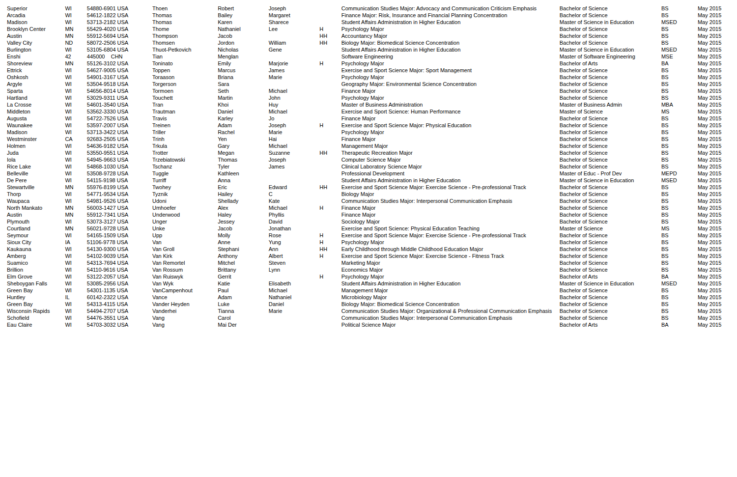| Superior | WI | 54880-6901 USA | Thoen | Robert | Joseph | | Communication Studies Major: Advocacy and Communication Criticism Emphasis | Bachelor of Science | BS | May 2015 |
| Arcadia | WI | 54612-1822 USA | Thomas | Bailey | Margaret | | Finance Major: Risk, Insurance and Financial Planning Concentration | Bachelor of Science | BS | May 2015 |
| Madison | WI | 53713-2182 USA | Thomas | Karen | Sharece | | Student Affairs Administration in Higher Education | Master of Science in Education | MSED | May 2015 |
| Brooklyn Center | MN | 55429-4020 USA | Thome | Nathaniel | Lee | H | Psychology Major | Bachelor of Science | BS | May 2015 |
| Austin | MN | 55912-5694 USA | Thompson | Jacob | | HH | Accountancy Major | Bachelor of Science | BS | May 2015 |
| Valley City | ND | 58072-2506 USA | Thomsen | Jordon | William | HH | Biology Major: Biomedical Science Concentration | Bachelor of Science | BS | May 2015 |
| Burlington | WI | 53105-6804 USA | Thuot-Petkovich | Nicholas | Gene | | Student Affairs Administration in Higher Education | Master of Science in Education | MSED | May 2015 |
| Enshi | 42 | 445000 CHN | Tian | Menglan | | | Software Engineering | Master of Software Engineering | MSE | May 2015 |
| Shoreview | MN | 55126-3102 USA | Toninato | Emily | Marjorie | H | Psychology Major | Bachelor of Arts | BA | May 2015 |
| Ettrick | WI | 54627-9005 USA | Toppen | Marcus | James | | Exercise and Sport Science Major: Sport Management | Bachelor of Science | BS | May 2015 |
| Oshkosh | WI | 54901-3167 USA | Toraason | Briana | Marie | | Psychology Major | Bachelor of Science | BS | May 2015 |
| Argyle | WI | 53504-9518 USA | Torgerson | Sara | | | Geography Major: Environmental Science Concentration | Bachelor of Science | BS | May 2015 |
| Sparta | WI | 54656-8014 USA | Tormoen | Seth | Michael | | Finance Major | Bachelor of Science | BS | May 2015 |
| Hartland | WI | 53029-9311 USA | Touchett | Martin | John | | Psychology Major | Bachelor of Science | BS | May 2015 |
| La Crosse | WI | 54601-3540 USA | Tran | Khoi | Huy | | Master of Business Administration | Master of Business Admin | MBA | May 2015 |
| Middleton | WI | 53562-3330 USA | Trautman | Daniel | Michael | | Exercise and Sport Science: Human Performance | Master of Science | MS | May 2015 |
| Augusta | WI | 54722-7526 USA | Travis | Karley | Jo | | Finance Major | Bachelor of Science | BS | May 2015 |
| Waunakee | WI | 53597-2007 USA | Treinen | Adam | Joseph | H | Exercise and Sport Science Major: Physical Education | Bachelor of Science | BS | May 2015 |
| Madison | WI | 53713-3422 USA | Triller | Rachel | Marie | | Psychology Major | Bachelor of Science | BS | May 2015 |
| Westminster | CA | 92683-2505 USA | Trinh | Yen | Hai | | Finance Major | Bachelor of Science | BS | May 2015 |
| Holmen | WI | 54636-9182 USA | Trkula | Gary | Michael | | Management Major | Bachelor of Science | BS | May 2015 |
| Juda | WI | 53550-9551 USA | Trotter | Megan | Suzanne | HH | Therapeutic Recreation Major | Bachelor of Science | BS | May 2015 |
| Iola | WI | 54945-9663 USA | Trzebiatowski | Thomas | Joseph | | Computer Science Major | Bachelor of Science | BS | May 2015 |
| Rice Lake | WI | 54868-1030 USA | Tschanz | Tyler | James | | Clinical Laboratory Science Major | Bachelor of Science | BS | May 2015 |
| Belleville | WI | 53508-9728 USA | Tuggle | Kathleen | | | Professional Development | Master of Educ - Prof Dev | MEPD | May 2015 |
| De Pere | WI | 54115-9198 USA | Turriff | Anna | | | Student Affairs Administration in Higher Education | Master of Science in Education | MSED | May 2015 |
| Stewartville | MN | 55976-8199 USA | Twohey | Eric | Edward | HH | Exercise and Sport Science Major: Exercise Science - Pre-professional Track | Bachelor of Science | BS | May 2015 |
| Thorp | WI | 54771-9534 USA | Tyznik | Hailey | C | | Biology Major | Bachelor of Science | BS | May 2015 |
| Waupaca | WI | 54981-9526 USA | Udoni | Shellady | Kate | | Communication Studies Major: Interpersonal Communication Emphasis | Bachelor of Science | BS | May 2015 |
| North Mankato | MN | 56003-1427 USA | Umhoefer | Alex | Michael | H | Finance Major | Bachelor of Science | BS | May 2015 |
| Austin | MN | 55912-7341 USA | Underwood | Haley | Phyllis | | Finance Major | Bachelor of Science | BS | May 2015 |
| Plymouth | WI | 53073-3127 USA | Unger | Jessey | David | | Sociology Major | Bachelor of Science | BS | May 2015 |
| Courtland | MN | 56021-9728 USA | Unke | Jacob | Jonathan | | Exercise and Sport Science: Physical Education Teaching | Master of Science | MS | May 2015 |
| Seymour | WI | 54165-1509 USA | Upp | Molly | Rose | H | Exercise and Sport Science Major: Exercise Science - Pre-professional Track | Bachelor of Science | BS | May 2015 |
| Sioux City | IA | 51106-9778 USA | Van | Anne | Yung | H | Psychology Major | Bachelor of Science | BS | May 2015 |
| Kaukauna | WI | 54130-9300 USA | Van Groll | Stephani | Ann | HH | Early Childhood through Middle Childhood Education Major | Bachelor of Science | BS | May 2015 |
| Amberg | WI | 54102-9039 USA | Van Kirk | Anthony | Albert | H | Exercise and Sport Science Major: Exercise Science - Fitness Track | Bachelor of Science | BS | May 2015 |
| Suamico | WI | 54313-7694 USA | Van Remortel | Mitchel | Steven | | Marketing Major | Bachelor of Science | BS | May 2015 |
| Brillion | WI | 54110-9616 USA | Van Rossum | Brittany | Lynn | | Economics Major | Bachelor of Science | BS | May 2015 |
| Elm Grove | WI | 53122-2057 USA | Van Ruiswyk | Gerrit | | H | Psychology Major | Bachelor of Arts | BA | May 2015 |
| Sheboygan Falls | WI | 53085-2956 USA | Van Wyk | Katie | Elisabeth | | Student Affairs Administration in Higher Education | Master of Science in Education | MSED | May 2015 |
| Green Bay | WI | 54301-1135 USA | VanCampenhout | Paul | Michael | | Management Major | Bachelor of Science | BS | May 2015 |
| Huntley | IL | 60142-2322 USA | Vance | Adam | Nathaniel | | Microbiology Major | Bachelor of Science | BS | May 2015 |
| Green Bay | WI | 54313-4115 USA | Vander Heyden | Luke | Daniel | | Biology Major: Biomedical Science Concentration | Bachelor of Science | BS | May 2015 |
| Wisconsin Rapids | WI | 54494-2707 USA | Vanderhei | Tianna | Marie | | Communication Studies Major: Organizational & Professional Communication Emphasis | Bachelor of Science | BS | May 2015 |
| Schofield | WI | 54476-3551 USA | Vang | Carol | | | Communication Studies Major: Interpersonal Communication Emphasis | Bachelor of Science | BS | May 2015 |
| Eau Claire | WI | 54703-3032 USA | Vang | Mai Der | | | Political Science Major | Bachelor of Arts | BA | May 2015 |